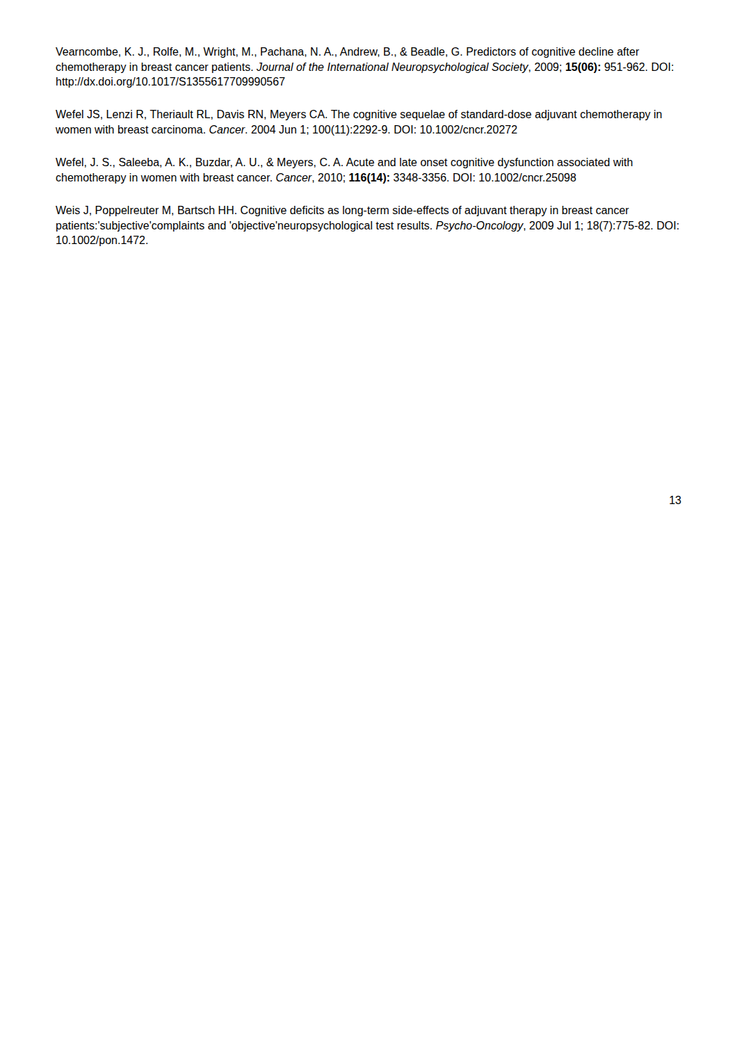Vearncombe, K. J., Rolfe, M., Wright, M., Pachana, N. A., Andrew, B., & Beadle, G. Predictors of cognitive decline after chemotherapy in breast cancer patients. Journal of the International Neuropsychological Society, 2009; 15(06): 951-962. DOI: http://dx.doi.org/10.1017/S1355617709990567
Wefel JS, Lenzi R, Theriault RL, Davis RN, Meyers CA. The cognitive sequelae of standard-dose adjuvant chemotherapy in women with breast carcinoma. Cancer. 2004 Jun 1; 100(11):2292-9. DOI: 10.1002/cncr.20272
Wefel, J. S., Saleeba, A. K., Buzdar, A. U., & Meyers, C. A. Acute and late onset cognitive dysfunction associated with chemotherapy in women with breast cancer. Cancer, 2010; 116(14): 3348-3356. DOI: 10.1002/cncr.25098
Weis J, Poppelreuter M, Bartsch HH. Cognitive deficits as long-term side-effects of adjuvant therapy in breast cancer patients:'subjective'complaints and 'objective'neuropsychological test results. Psycho-Oncology, 2009 Jul 1; 18(7):775-82. DOI: 10.1002/pon.1472.
13